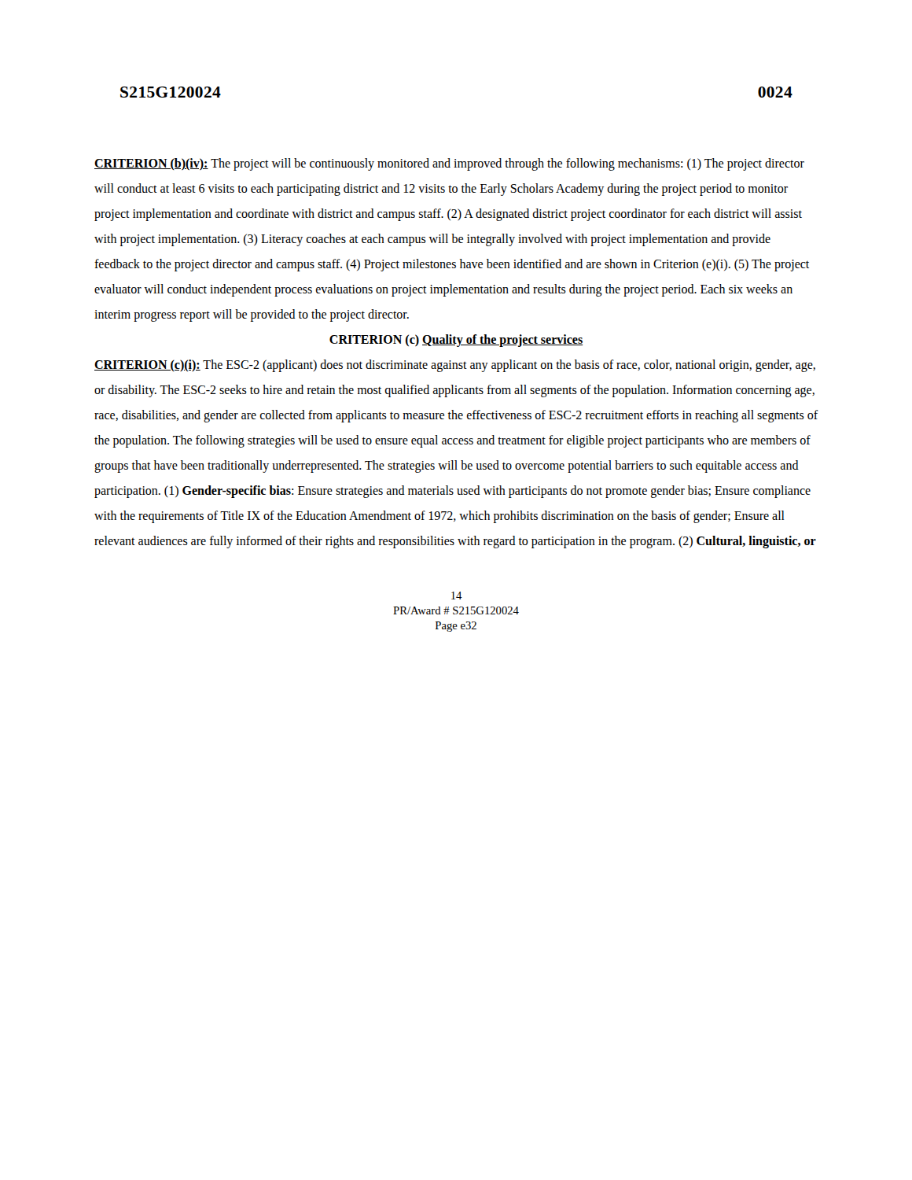S215G120024 0024
CRITERION (b)(iv): The project will be continuously monitored and improved through the following mechanisms: (1) The project director will conduct at least 6 visits to each participating district and 12 visits to the Early Scholars Academy during the project period to monitor project implementation and coordinate with district and campus staff. (2) A designated district project coordinator for each district will assist with project implementation. (3) Literacy coaches at each campus will be integrally involved with project implementation and provide feedback to the project director and campus staff. (4) Project milestones have been identified and are shown in Criterion (e)(i). (5) The project evaluator will conduct independent process evaluations on project implementation and results during the project period. Each six weeks an interim progress report will be provided to the project director.
CRITERION (c) Quality of the project services
CRITERION (c)(i): The ESC-2 (applicant) does not discriminate against any applicant on the basis of race, color, national origin, gender, age, or disability. The ESC-2 seeks to hire and retain the most qualified applicants from all segments of the population. Information concerning age, race, disabilities, and gender are collected from applicants to measure the effectiveness of ESC-2 recruitment efforts in reaching all segments of the population. The following strategies will be used to ensure equal access and treatment for eligible project participants who are members of groups that have been traditionally underrepresented. The strategies will be used to overcome potential barriers to such equitable access and participation. (1) Gender-specific bias: Ensure strategies and materials used with participants do not promote gender bias; Ensure compliance with the requirements of Title IX of the Education Amendment of 1972, which prohibits discrimination on the basis of gender; Ensure all relevant audiences are fully informed of their rights and responsibilities with regard to participation in the program. (2) Cultural, linguistic, or
14 PR/Award # S215G120024
Page e32